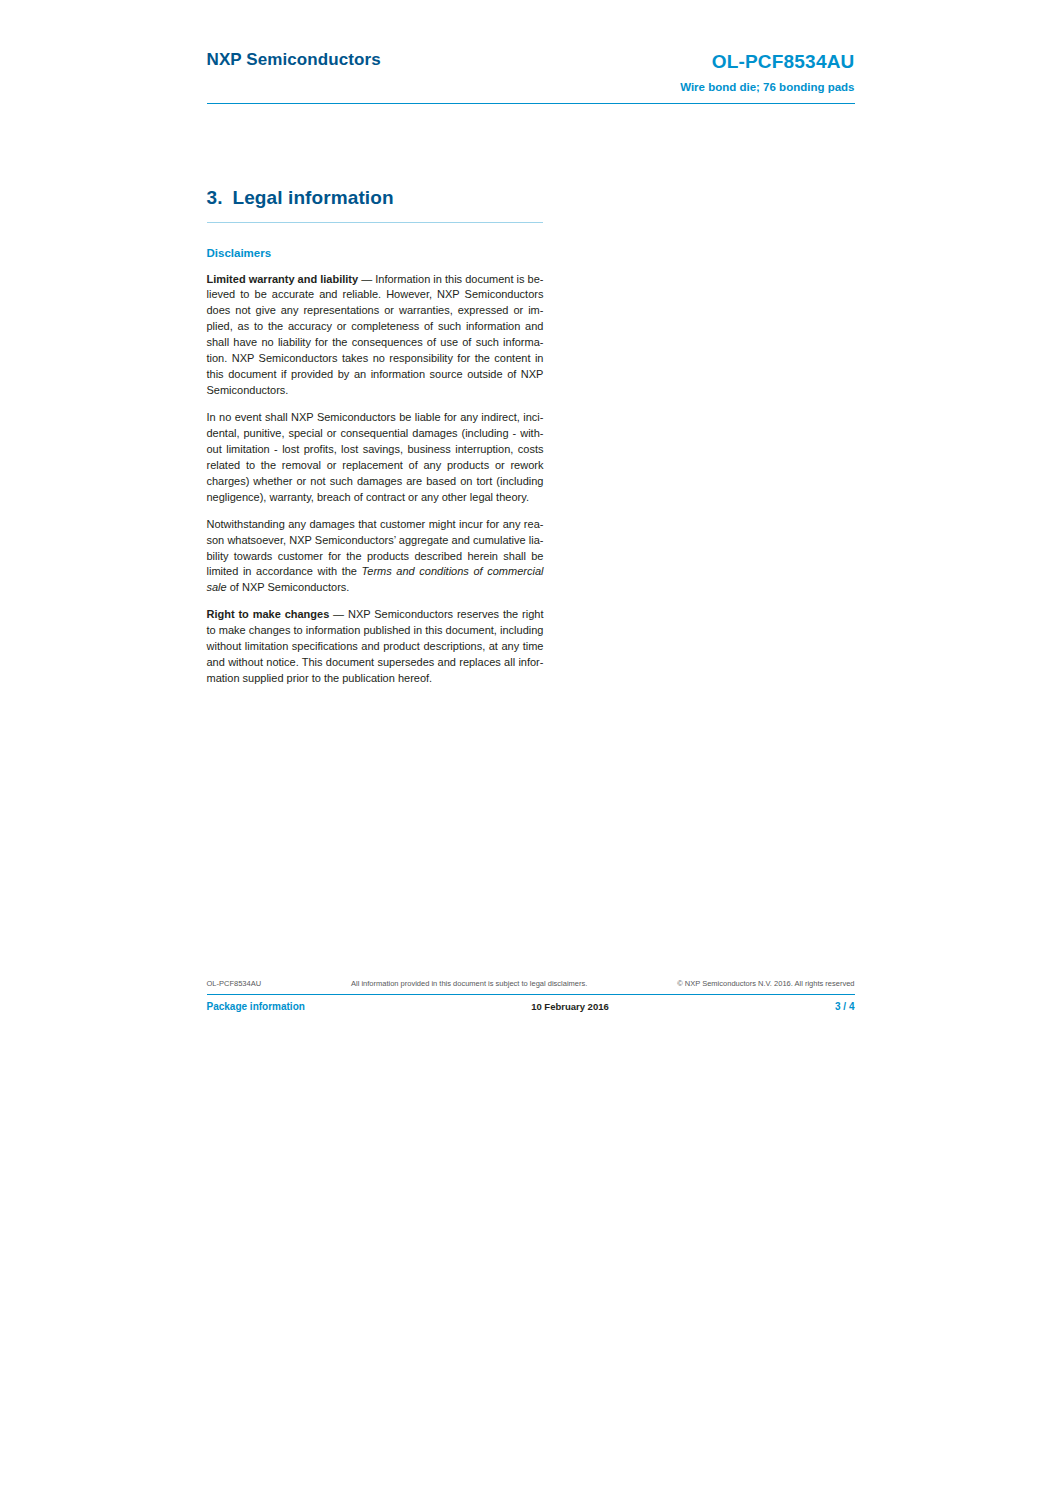NXP Semiconductors
OL-PCF8534AU
Wire bond die; 76 bonding pads
3. Legal information
Disclaimers
Limited warranty and liability — Information in this document is believed to be accurate and reliable. However, NXP Semiconductors does not give any representations or warranties, expressed or implied, as to the accuracy or completeness of such information and shall have no liability for the consequences of use of such information. NXP Semiconductors takes no responsibility for the content in this document if provided by an information source outside of NXP Semiconductors.
In no event shall NXP Semiconductors be liable for any indirect, incidental, punitive, special or consequential damages (including - without limitation - lost profits, lost savings, business interruption, costs related to the removal or replacement of any products or rework charges) whether or not such damages are based on tort (including negligence), warranty, breach of contract or any other legal theory.
Notwithstanding any damages that customer might incur for any reason whatsoever, NXP Semiconductors’ aggregate and cumulative liability towards customer for the products described herein shall be limited in accordance with the Terms and conditions of commercial sale of NXP Semiconductors.
Right to make changes — NXP Semiconductors reserves the right to make changes to information published in this document, including without limitation specifications and product descriptions, at any time and without notice. This document supersedes and replaces all information supplied prior to the publication hereof.
OL-PCF8534AU
All information provided in this document is subject to legal disclaimers.
© NXP Semiconductors N.V. 2016. All rights reserved
Package information
10 February 2016
3 / 4